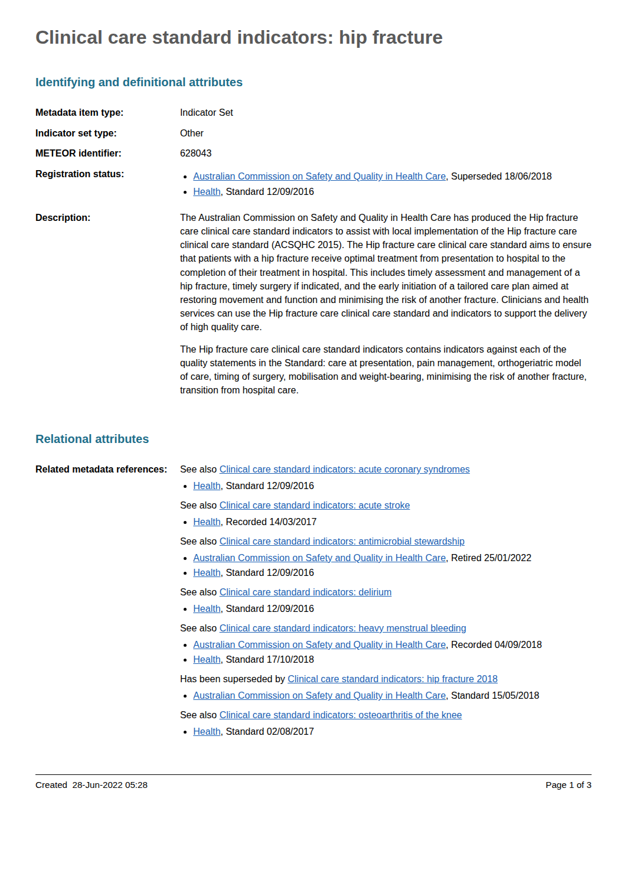Clinical care standard indicators: hip fracture
Identifying and definitional attributes
| Metadata item type: | Indicator Set |
| Indicator set type: | Other |
| METEOR identifier: | 628043 |
| Registration status: | Australian Commission on Safety and Quality in Health Care , Superseded 18/06/2018 Health , Standard 12/09/2016 |
| Description: | The Australian Commission on Safety and Quality in Health Care has produced the Hip fracture care clinical care standard indicators to assist with local implementation of the Hip fracture care clinical care standard (ACSQHC 2015). The Hip fracture care clinical care standard aims to ensure that patients with a hip fracture receive optimal treatment from presentation to hospital to the completion of their treatment in hospital. This includes timely assessment and management of a hip fracture, timely surgery if indicated, and the early initiation of a tailored care plan aimed at restoring movement and function and minimising the risk of another fracture. Clinicians and health services can use the Hip fracture care clinical care standard and indicators to support the delivery of high quality care. The Hip fracture care clinical care standard indicators contains indicators against each of the quality statements in the Standard: care at presentation, pain management, orthogeriatric model of care, timing of surgery, mobilisation and weight-bearing, minimising the risk of another fracture, transition from hospital care. |
Relational attributes
| Related metadata references: | See also Clinical care standard indicators: acute coronary syndromes Health , Standard 12/09/2016 See also Clinical care standard indicators: acute stroke Health , Recorded 14/03/2017 See also Clinical care standard indicators: antimicrobial stewardship Australian Commission on Safety and Quality in Health Care , Retired 25/01/2022 Health , Standard 12/09/2016 See also Clinical care standard indicators: delirium Health , Standard 12/09/2016 See also Clinical care standard indicators: heavy menstrual bleeding Australian Commission on Safety and Quality in Health Care , Recorded 04/09/2018 Health , Standard 17/10/2018 Has been superseded by Clinical care standard indicators: hip fracture 2018 Australian Commission on Safety and Quality in Health Care , Standard 15/05/2018 See also Clinical care standard indicators: osteoarthritis of the knee Health , Standard 02/08/2017 |
Created 28-Jun-2022 05:28 Page 1 of 3